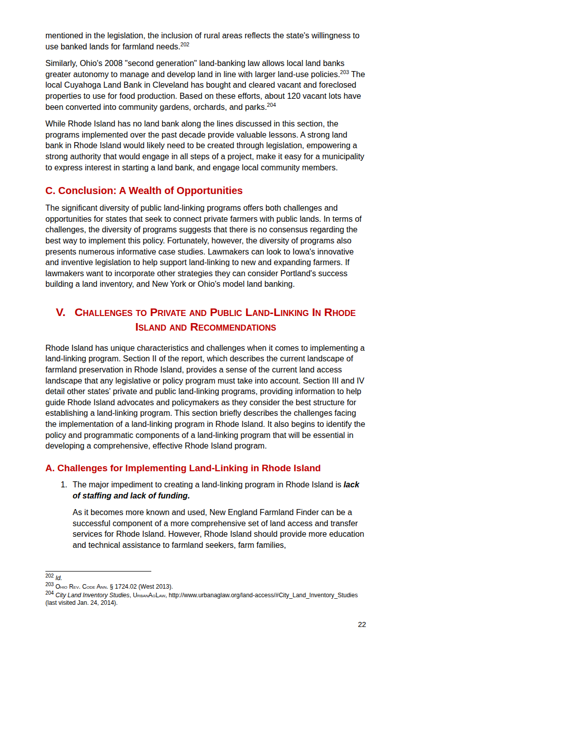mentioned in the legislation, the inclusion of rural areas reflects the state's willingness to use banked lands for farmland needs.202
Similarly, Ohio's 2008 "second generation" land-banking law allows local land banks greater autonomy to manage and develop land in line with larger land-use policies.203 The local Cuyahoga Land Bank in Cleveland has bought and cleared vacant and foreclosed properties to use for food production. Based on these efforts, about 120 vacant lots have been converted into community gardens, orchards, and parks.204
While Rhode Island has no land bank along the lines discussed in this section, the programs implemented over the past decade provide valuable lessons. A strong land bank in Rhode Island would likely need to be created through legislation, empowering a strong authority that would engage in all steps of a project, make it easy for a municipality to express interest in starting a land bank, and engage local community members.
C. Conclusion: A Wealth of Opportunities
The significant diversity of public land-linking programs offers both challenges and opportunities for states that seek to connect private farmers with public lands. In terms of challenges, the diversity of programs suggests that there is no consensus regarding the best way to implement this policy. Fortunately, however, the diversity of programs also presents numerous informative case studies. Lawmakers can look to Iowa's innovative and inventive legislation to help support land-linking to new and expanding farmers. If lawmakers want to incorporate other strategies they can consider Portland's success building a land inventory, and New York or Ohio's model land banking.
V. Challenges to Private and Public Land-Linking In Rhode Island and Recommendations
Rhode Island has unique characteristics and challenges when it comes to implementing a land-linking program. Section II of the report, which describes the current landscape of farmland preservation in Rhode Island, provides a sense of the current land access landscape that any legislative or policy program must take into account. Section III and IV detail other states' private and public land-linking programs, providing information to help guide Rhode Island advocates and policymakers as they consider the best structure for establishing a land-linking program. This section briefly describes the challenges facing the implementation of a land-linking program in Rhode Island. It also begins to identify the policy and programmatic components of a land-linking program that will be essential in developing a comprehensive, effective Rhode Island program.
A. Challenges for Implementing Land-Linking in Rhode Island
The major impediment to creating a land-linking program in Rhode Island is lack of staffing and lack of funding.
As it becomes more known and used, New England Farmland Finder can be a successful component of a more comprehensive set of land access and transfer services for Rhode Island. However, Rhode Island should provide more education and technical assistance to farmland seekers, farm families,
202 Id.
203 Ohio Rev. Code Ann. § 1724.02 (West 2013).
204 City Land Inventory Studies, UrbanAgLaw, http://www.urbanaglaw.org/land-access/#City_Land_Inventory_Studies (last visited Jan. 24, 2014).
22